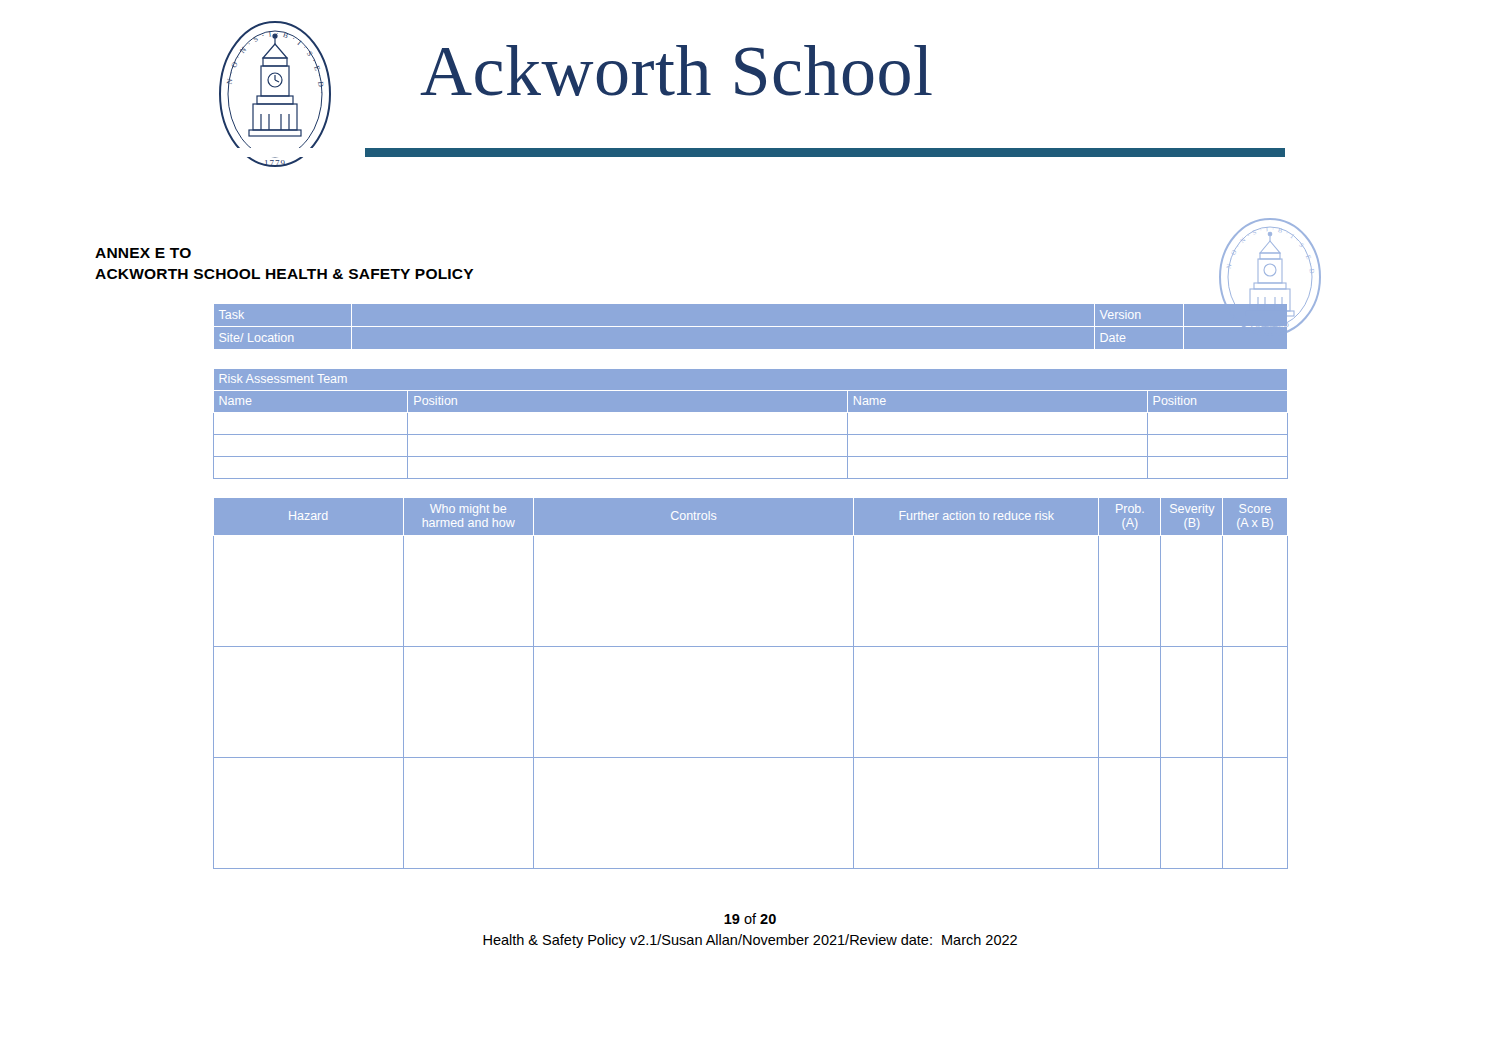N · O · N · S · I · B · I · S · E · D · O · M · N · I · B · U · S FOUNDED 1779
Ackworth School
ANNEX E TO
ACKWORTH SCHOOL HEALTH & SAFETY POLICY
N · O · N · S · I · B · I · S · E · D · O · M · N · I · B · U · S FOUNDED 1779
| Task | | Version | |
| Site/ Location | | Date | |
| Risk Assessment Team |
| Name | Position | Name | Position |
| Hazard | Who might be harmed and how | Controls | Further action to reduce risk | Prob. (A) | Severity (B) | Score (A x B) |
| --- | --- | --- | --- | --- | --- | --- |
19 of 20
Health & Safety Policy v2.1/Susan Allan/November 2021/Review date: March 2022